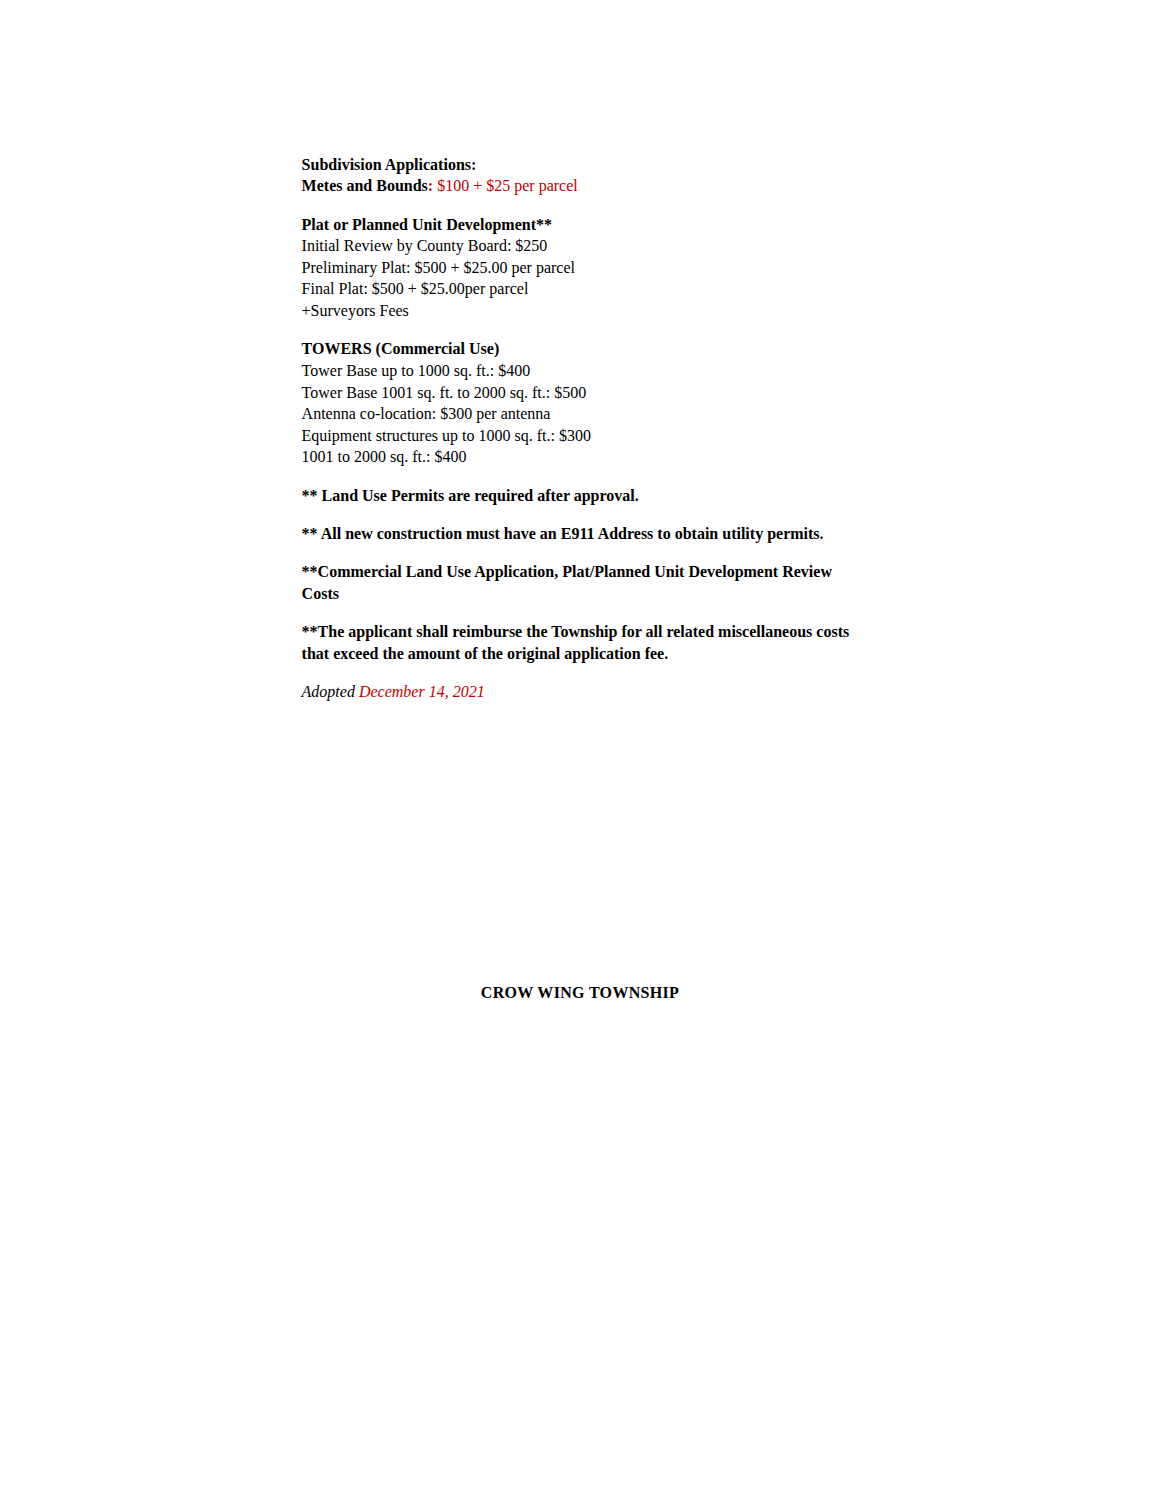Subdivision Applications:
Metes and Bounds: $100 + $25 per parcel
Plat or Planned Unit Development**
Initial Review by County Board: $250
Preliminary Plat: $500 + $25.00 per parcel
Final Plat: $500 + $25.00per parcel
+Surveyors Fees
TOWERS (Commercial Use)
Tower Base up to 1000 sq. ft.: $400
Tower Base 1001 sq. ft. to 2000 sq. ft.: $500
Antenna co-location: $300 per antenna
Equipment structures up to 1000 sq. ft.: $300
1001 to 2000 sq. ft.: $400
** Land Use Permits are required after approval.
** All new construction must have an E911 Address to obtain utility permits.
**Commercial Land Use Application, Plat/Planned Unit Development Review Costs
**The applicant shall reimburse the Township for all related miscellaneous costs
that exceed the amount of the original application fee.
Adopted December 14, 2021
CROW WING TOWNSHIP